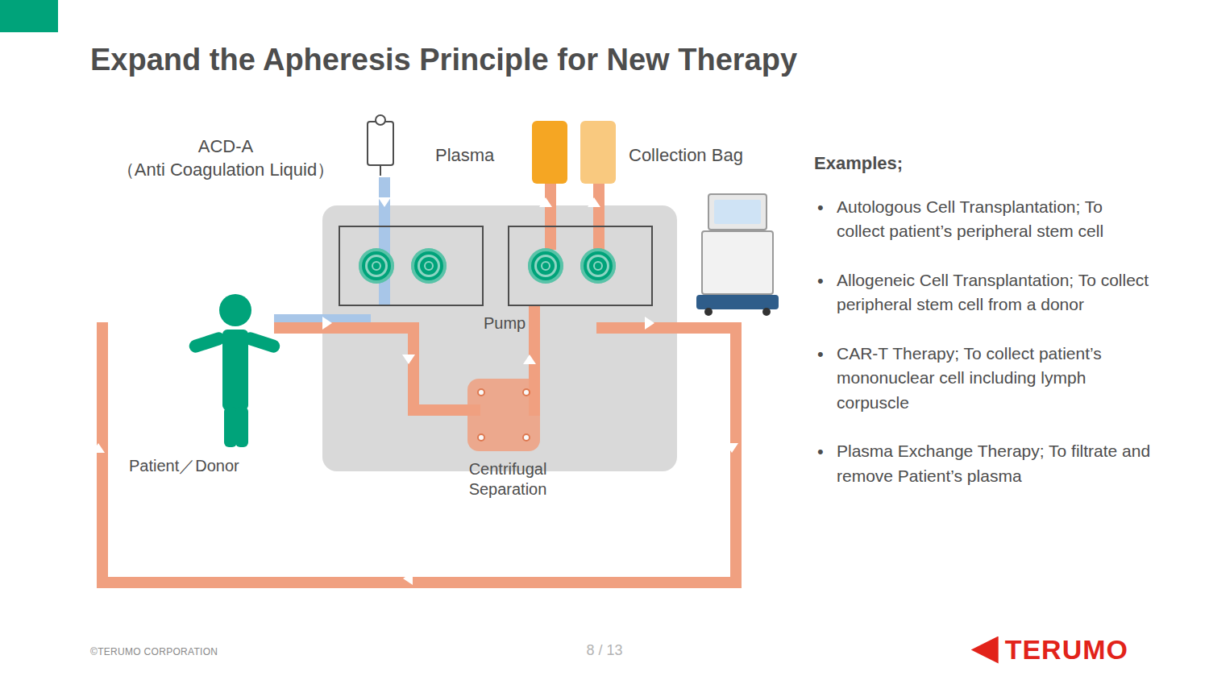Expand the Apheresis Principle for New Therapy
Pump
Centrifugal
Separation
Patient／Donor
ACD-A
（Anti Coagulation Liquid）
Plasma
Collection Bag
Examples;
Autologous Cell Transplantation; To collect patient’s peripheral stem cell
Allogeneic Cell Transplantation; To collect peripheral stem cell from a donor
CAR-T Therapy; To collect patient’s mononuclear cell including lymph corpuscle
Plasma Exchange Therapy; To filtrate and remove Patient’s plasma
©TERUMO CORPORATION
8 / 13
TERUMO